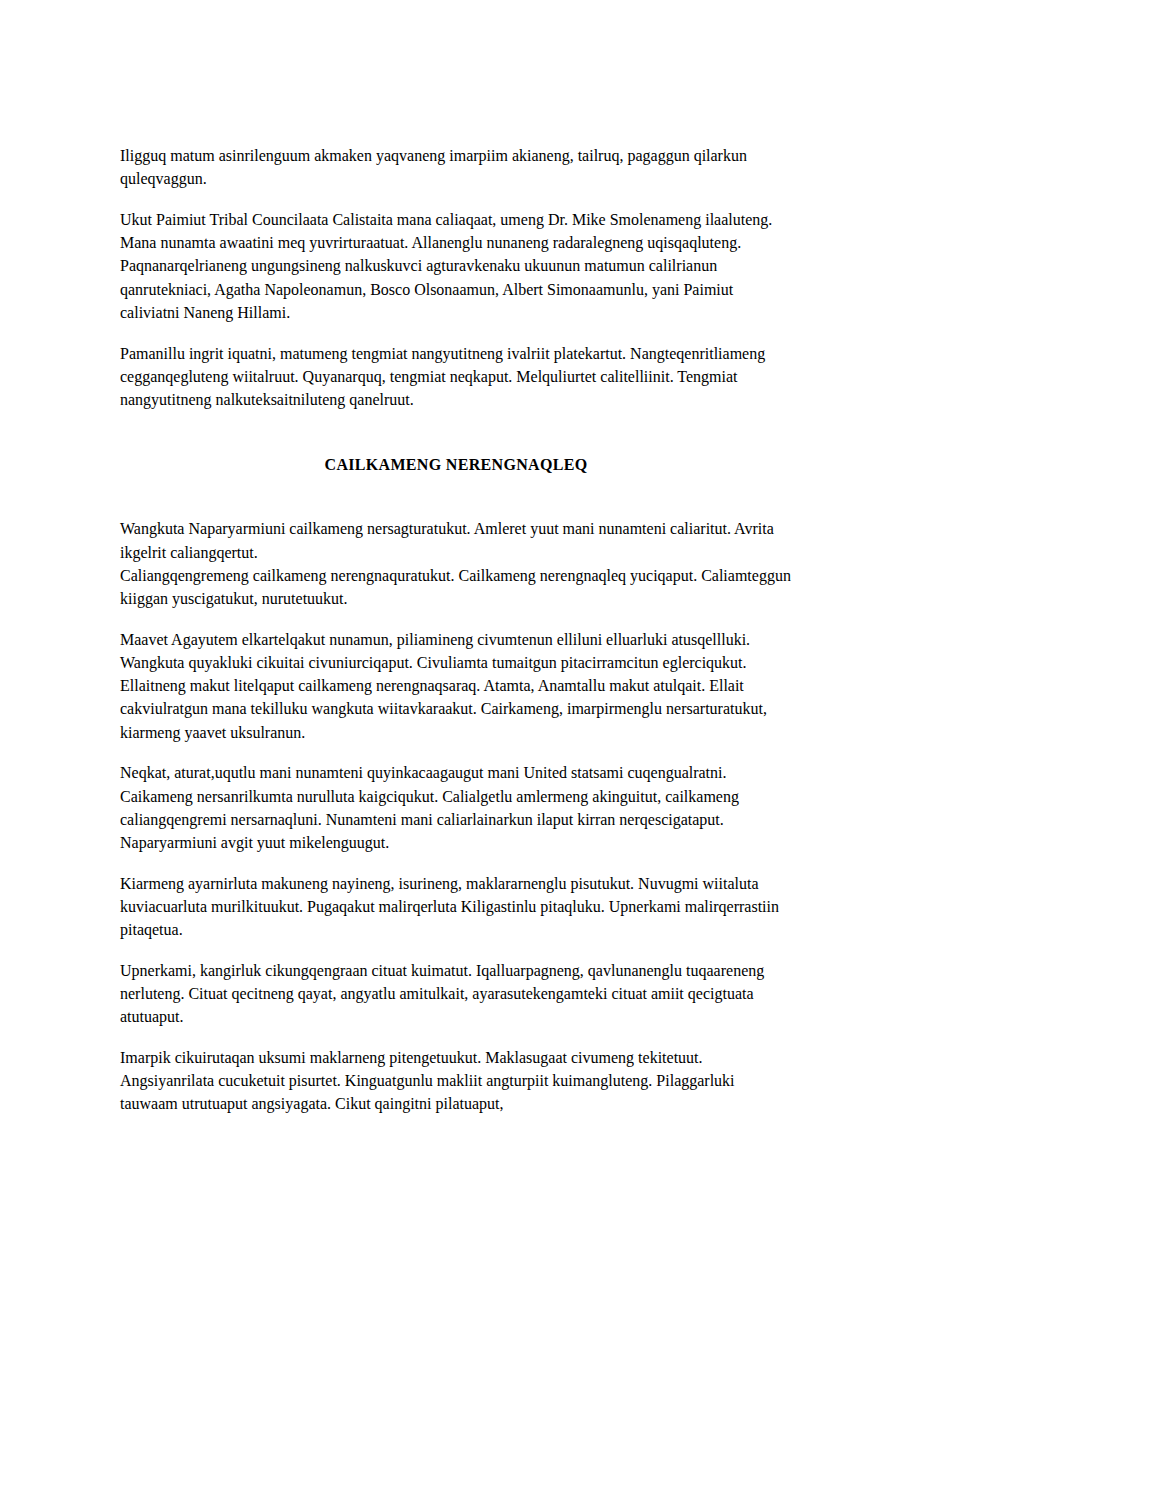Iligguq matum asinrilenguum akmaken yaqvaneng imarpiim akianeng, tailruq, pagaggun qilarkun quleqvaggun.
Ukut Paimiut Tribal Councilaata Calistaita mana caliaqaat, umeng Dr. Mike Smolenameng ilaaluteng. Mana nunamta awaatini meq yuvrirturaatuat. Allanenglu nunaneng radaralegneng uqisqaqluteng.
Paqnanarqelrianeng ungungsineng nalkuskuvci agturavkenaku ukuunun matumun calilrianun qanrutekniaci, Agatha Napoleonamun, Bosco Olsonaamun, Albert Simonaamunlu, yani Paimiut caliviatni Naneng Hillami.
Pamanillu ingrit iquatni, matumeng tengmiat nangyutitneng ivalriit platekartut. Nangteqenritliameng cegganqegluteng wiitalruut. Quyanarquq, tengmiat neqkaput. Melquliurtet calitelliinit. Tengmiat nangyutitneng nalkuteksaitniluteng qanelruut.
Cailkameng Nerengnaqleq
Wangkuta Naparyarmiuni cailkameng nersagturatukut. Amleret yuut mani nunamteni caliaritut. Avrita ikgelrit caliangqertut.
Caliangqengremeng cailkameng nerengnaquratukut. Cailkameng nerengnaqleq yuciqaput. Caliamteggun kiiggan yuscigatukut, nurutetuukut.
Maavet Agayutem elkartelqakut nunamun, piliamineng civumtenun elliluni elluarluki atusqellluki. Wangkuta quyakluki cikuitai civuniurciqaput. Civuliamta tumaitgun pitacirramcitun eglerciqukut.
Ellaitneng makut litelqaput cailkameng nerengnaqsaraq. Atamta, Anamtallu makut atulqait. Ellait cakviulratgun mana tekilluku wangkuta wiitavkaraakut. Cairkameng, imarpirmenglu nersarturatukut, kiarmeng yaavet uksulranun.
Neqkat, aturat,uqutlu mani nunamteni quyinkacaagaugut mani United statsami cuqengualratni. Caikameng nersanrilkumta nurulluta kaigciqukut. Calialgetlu amlermeng akinguitut, cailkameng caliangqengremi nersarnaqluni. Nunamteni mani caliarlainarkun ilaput kirran nerqescigataput. Naparyarmiuni avgit yuut mikelenguugut.
Kiarmeng ayarnirluta makuneng nayineng, isurineng, maklararnenglu pisutukut. Nuvugmi wiitaluta kuviacuarluta murilkituukut. Pugaqakut malirqerluta Kiligastinlu pitaqluku. Upnerkami malirqerrastiin pitaqetua.
Upnerkami, kangirluk cikungqengraan cituat kuimatut. Iqalluarpagneng, qavlunanenglu tuqaareneng nerluteng. Cituat qecitneng qayat, angyatlu amitulkait, ayarasutekengamteki cituat amiit qecigtuata atutuaput.
Imarpik cikuirutaqan uksumi maklarneng pitengetuukut. Maklasugaat civumeng tekitetuut. Angsiyanrilata cucuketuit pisurtet. Kinguatgunlu makliit angturpiit kuimangluteng. Pilaggarluki tauwaam utrutuaput angsiyagata. Cikut qaingitni pilatuaput,